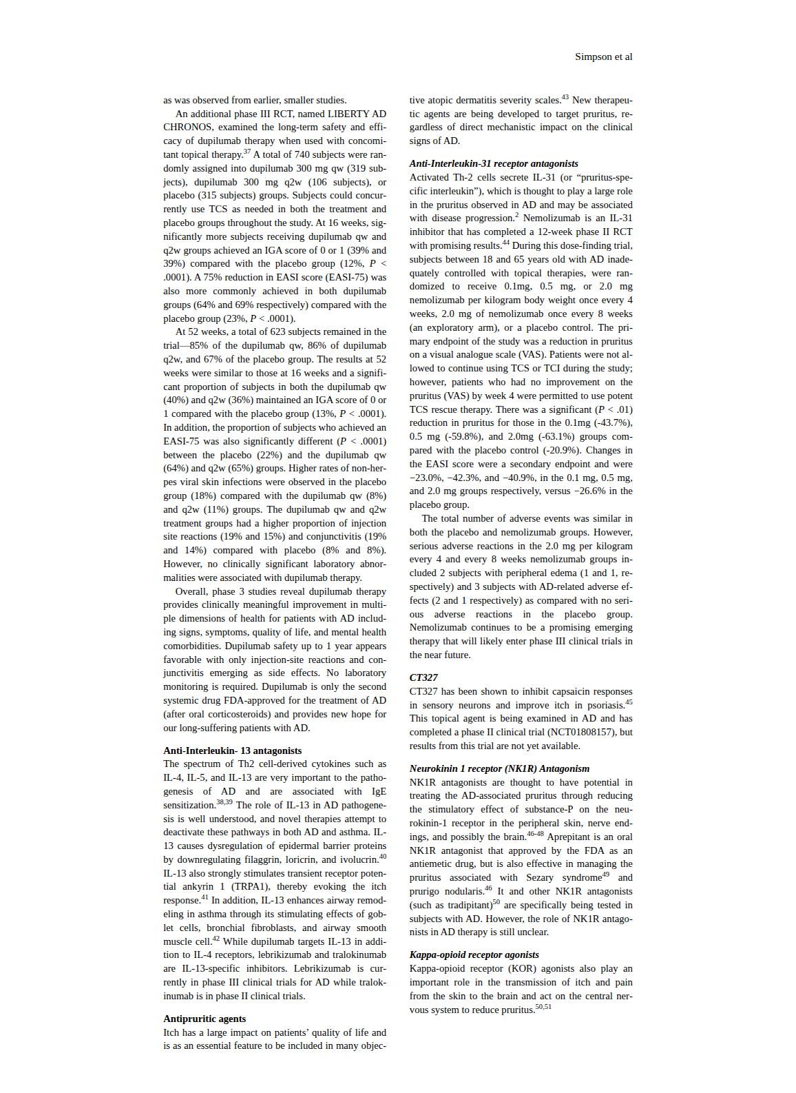Simpson et al
as was observed from earlier, smaller studies.
An additional phase III RCT, named LIBERTY AD CHRONOS, examined the long-term safety and efficacy of dupilumab therapy when used with concomitant topical therapy.37 A total of 740 subjects were randomly assigned into dupilumab 300 mg qw (319 subjects), dupilumab 300 mg q2w (106 subjects), or placebo (315 subjects) groups. Subjects could concurrently use TCS as needed in both the treatment and placebo groups throughout the study. At 16 weeks, significantly more subjects receiving dupilumab qw and q2w groups achieved an IGA score of 0 or 1 (39% and 39%) compared with the placebo group (12%, P < .0001). A 75% reduction in EASI score (EASI-75) was also more commonly achieved in both dupilumab groups (64% and 69% respectively) compared with the placebo group (23%, P < .0001).
At 52 weeks, a total of 623 subjects remained in the trial—85% of the dupilumab qw, 86% of dupilumab q2w, and 67% of the placebo group. The results at 52 weeks were similar to those at 16 weeks and a significant proportion of subjects in both the dupilumab qw (40%) and q2w (36%) maintained an IGA score of 0 or 1 compared with the placebo group (13%, P < .0001). In addition, the proportion of subjects who achieved an EASI-75 was also significantly different (P < .0001) between the placebo (22%) and the dupilumab qw (64%) and q2w (65%) groups. Higher rates of non-herpes viral skin infections were observed in the placebo group (18%) compared with the dupilumab qw (8%) and q2w (11%) groups. The dupilumab qw and q2w treatment groups had a higher proportion of injection site reactions (19% and 15%) and conjunctivitis (19% and 14%) compared with placebo (8% and 8%). However, no clinically significant laboratory abnormalities were associated with dupilumab therapy.
Overall, phase 3 studies reveal dupilumab therapy provides clinically meaningful improvement in multiple dimensions of health for patients with AD including signs, symptoms, quality of life, and mental health comorbidities. Dupilumab safety up to 1 year appears favorable with only injection-site reactions and conjunctivitis emerging as side effects. No laboratory monitoring is required. Dupilumab is only the second systemic drug FDA-approved for the treatment of AD (after oral corticosteroids) and provides new hope for our long-suffering patients with AD.
Anti-Interleukin- 13 antagonists
The spectrum of Th2 cell-derived cytokines such as IL-4, IL-5, and IL-13 are very important to the pathogenesis of AD and are associated with IgE sensitization.38,39 The role of IL-13 in AD pathogenesis is well understood, and novel therapies attempt to deactivate these pathways in both AD and asthma. IL-13 causes dysregulation of epidermal barrier proteins by downregulating filaggrin, loricrin, and ivolucrin.40 IL-13 also strongly stimulates transient receptor potential ankyrin 1 (TRPA1), thereby evoking the itch response.41 In addition, IL-13 enhances airway remodeling in asthma through its stimulating effects of goblet cells, bronchial fibroblasts, and airway smooth muscle cell.42 While dupilumab targets IL-13 in addition to IL-4 receptors, lebrikizumab and tralokinumab are IL-13-specific inhibitors. Lebrikizumab is currently in phase III clinical trials for AD while tralokinumab is in phase II clinical trials.
Antipruritic agents
Itch has a large impact on patients’ quality of life and is as an essential feature to be included in many objective atopic dermatitis severity scales.43 New therapeutic agents are being developed to target pruritus, regardless of direct mechanistic impact on the clinical signs of AD.
Anti-Interleukin-31 receptor antagonists
Activated Th-2 cells secrete IL-31 (or “pruritus-specific interleukin”), which is thought to play a large role in the pruritus observed in AD and may be associated with disease progression.2 Nemolizumab is an IL-31 inhibitor that has completed a 12-week phase II RCT with promising results.44 During this dose-finding trial, subjects between 18 and 65 years old with AD inadequately controlled with topical therapies, were randomized to receive 0.1mg, 0.5 mg, or 2.0 mg nemolizumab per kilogram body weight once every 4 weeks, 2.0 mg of nemolizumab once every 8 weeks (an exploratory arm), or a placebo control. The primary endpoint of the study was a reduction in pruritus on a visual analogue scale (VAS). Patients were not allowed to continue using TCS or TCI during the study; however, patients who had no improvement on the pruritus (VAS) by week 4 were permitted to use potent TCS rescue therapy. There was a significant (P < .01) reduction in pruritus for those in the 0.1mg (-43.7%), 0.5 mg (-59.8%), and 2.0mg (-63.1%) groups compared with the placebo control (-20.9%). Changes in the EASI score were a secondary endpoint and were −23.0%, −42.3%, and −40.9%, in the 0.1 mg, 0.5 mg, and 2.0 mg groups respectively, versus −26.6% in the placebo group.
The total number of adverse events was similar in both the placebo and nemolizumab groups. However, serious adverse reactions in the 2.0 mg per kilogram every 4 and every 8 weeks nemolizumab groups included 2 subjects with peripheral edema (1 and 1, respectively) and 3 subjects with AD-related adverse effects (2 and 1 respectively) as compared with no serious adverse reactions in the placebo group. Nemolizumab continues to be a promising emerging therapy that will likely enter phase III clinical trials in the near future.
CT327
CT327 has been shown to inhibit capsaicin responses in sensory neurons and improve itch in psoriasis.45 This topical agent is being examined in AD and has completed a phase II clinical trial (NCT01808157), but results from this trial are not yet available.
Neurokinin 1 receptor (NK1R) Antagonism
NK1R antagonists are thought to have potential in treating the AD-associated pruritus through reducing the stimulatory effect of substance-P on the neurokinin-1 receptor in the peripheral skin, nerve endings, and possibly the brain.46-48 Aprepitant is an oral NK1R antagonist that approved by the FDA as an antiemetic drug, but is also effective in managing the pruritus associated with Sezary syndrome49 and prurigo nodularis.46 It and other NK1R antagonists (such as tradipitant)50 are specifically being tested in subjects with AD. However, the role of NK1R antagonists in AD therapy is still unclear.
Kappa-opioid receptor agonists
Kappa-opioid receptor (KOR) agonists also play an important role in the transmission of itch and pain from the skin to the brain and act on the central nervous system to reduce pruritus.50,51